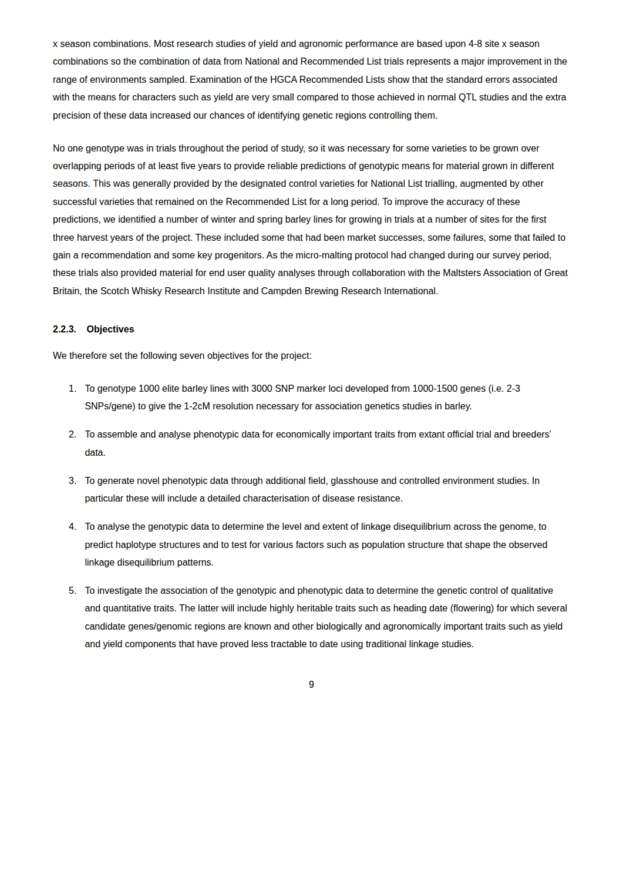x season combinations. Most research studies of yield and agronomic performance are based upon 4-8 site x season combinations so the combination of data from National and Recommended List trials represents a major improvement in the range of environments sampled. Examination of the HGCA Recommended Lists show that the standard errors associated with the means for characters such as yield are very small compared to those achieved in normal QTL studies and the extra precision of these data increased our chances of identifying genetic regions controlling them.
No one genotype was in trials throughout the period of study, so it was necessary for some varieties to be grown over overlapping periods of at least five years to provide reliable predictions of genotypic means for material grown in different seasons. This was generally provided by the designated control varieties for National List trialling, augmented by other successful varieties that remained on the Recommended List for a long period. To improve the accuracy of these predictions, we identified a number of winter and spring barley lines for growing in trials at a number of sites for the first three harvest years of the project. These included some that had been market successes, some failures, some that failed to gain a recommendation and some key progenitors. As the micro-malting protocol had changed during our survey period, these trials also provided material for end user quality analyses through collaboration with the Maltsters Association of Great Britain, the Scotch Whisky Research Institute and Campden Brewing Research International.
2.2.3. Objectives
We therefore set the following seven objectives for the project:
To genotype 1000 elite barley lines with 3000 SNP marker loci developed from 1000-1500 genes (i.e. 2-3 SNPs/gene) to give the 1-2cM resolution necessary for association genetics studies in barley.
To assemble and analyse phenotypic data for economically important traits from extant official trial and breeders' data.
To generate novel phenotypic data through additional field, glasshouse and controlled environment studies. In particular these will include a detailed characterisation of disease resistance.
To analyse the genotypic data to determine the level and extent of linkage disequilibrium across the genome, to predict haplotype structures and to test for various factors such as population structure that shape the observed linkage disequilibrium patterns.
To investigate the association of the genotypic and phenotypic data to determine the genetic control of qualitative and quantitative traits. The latter will include highly heritable traits such as heading date (flowering) for which several candidate genes/genomic regions are known and other biologically and agronomically important traits such as yield and yield components that have proved less tractable to date using traditional linkage studies.
9